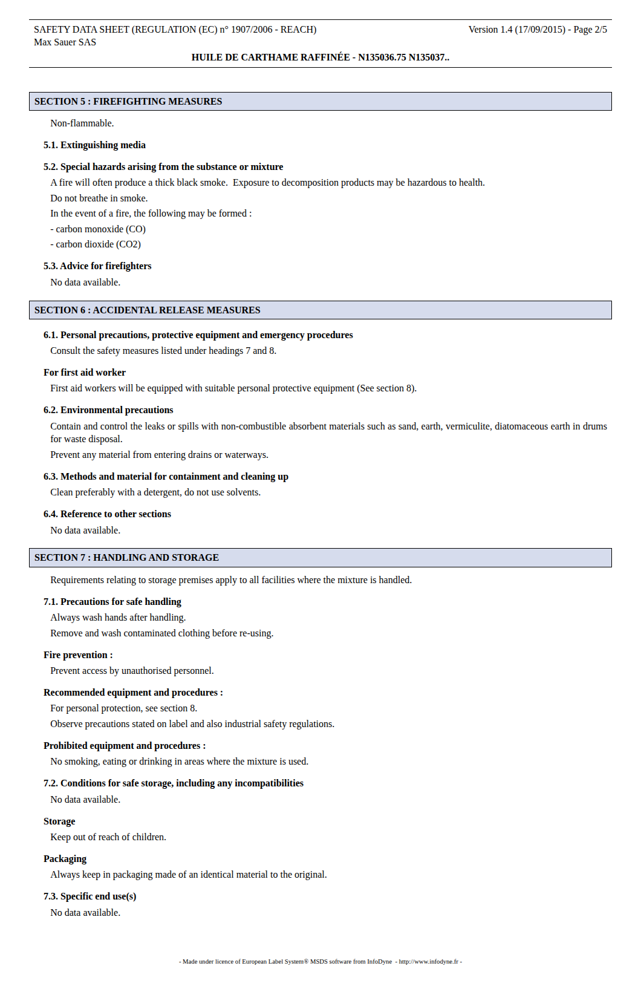SAFETY DATA SHEET (REGULATION (EC) n° 1907/2006 - REACH)
Max Sauer SAS
Version 1.4 (17/09/2015) - Page 2/5
HUILE DE CARTHAME RAFFINÉE - N135036.75 N135037..
SECTION 5 : FIREFIGHTING MEASURES
Non-flammable.
5.1. Extinguishing media
5.2. Special hazards arising from the substance or mixture
A fire will often produce a thick black smoke. Exposure to decomposition products may be hazardous to health.
Do not breathe in smoke.
In the event of a fire, the following may be formed :
- carbon monoxide (CO)
- carbon dioxide (CO2)
5.3. Advice for firefighters
No data available.
SECTION 6 : ACCIDENTAL RELEASE MEASURES
6.1. Personal precautions, protective equipment and emergency procedures
Consult the safety measures listed under headings 7 and 8.
For first aid worker
First aid workers will be equipped with suitable personal protective equipment (See section 8).
6.2. Environmental precautions
Contain and control the leaks or spills with non-combustible absorbent materials such as sand, earth, vermiculite, diatomaceous earth in drums for waste disposal.
Prevent any material from entering drains or waterways.
6.3. Methods and material for containment and cleaning up
Clean preferably with a detergent, do not use solvents.
6.4. Reference to other sections
No data available.
SECTION 7 : HANDLING AND STORAGE
Requirements relating to storage premises apply to all facilities where the mixture is handled.
7.1. Precautions for safe handling
Always wash hands after handling.
Remove and wash contaminated clothing before re-using.
Fire prevention :
Prevent access by unauthorised personnel.
Recommended equipment and procedures :
For personal protection, see section 8.
Observe precautions stated on label and also industrial safety regulations.
Prohibited equipment and procedures :
No smoking, eating or drinking in areas where the mixture is used.
7.2. Conditions for safe storage, including any incompatibilities
No data available.
Storage
Keep out of reach of children.
Packaging
Always keep in packaging made of an identical material to the original.
7.3. Specific end use(s)
No data available.
- Made under licence of European Label System® MSDS software from InfoDyne - http://www.infodyne.fr -